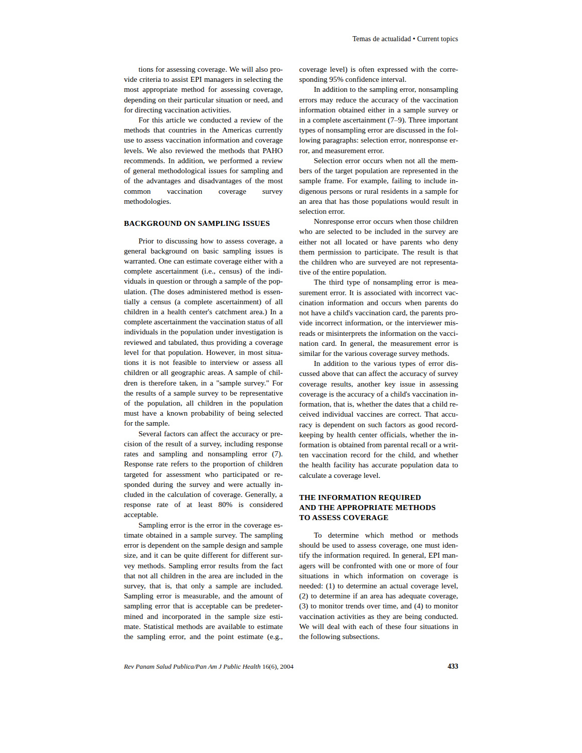Temas de actualidad • Current topics
tions for assessing coverage. We will also provide criteria to assist EPI managers in selecting the most appropriate method for assessing coverage, depending on their particular situation or need, and for directing vaccination activities.
For this article we conducted a review of the methods that countries in the Americas currently use to assess vaccination information and coverage levels. We also reviewed the methods that PAHO recommends. In addition, we performed a review of general methodological issues for sampling and of the advantages and disadvantages of the most common vaccination coverage survey methodologies.
BACKGROUND ON SAMPLING ISSUES
Prior to discussing how to assess coverage, a general background on basic sampling issues is warranted. One can estimate coverage either with a complete ascertainment (i.e., census) of the individuals in question or through a sample of the population. (The doses administered method is essentially a census (a complete ascertainment) of all children in a health center's catchment area.) In a complete ascertainment the vaccination status of all individuals in the population under investigation is reviewed and tabulated, thus providing a coverage level for that population. However, in most situations it is not feasible to interview or assess all children or all geographic areas. A sample of children is therefore taken, in a "sample survey." For the results of a sample survey to be representative of the population, all children in the population must have a known probability of being selected for the sample.
Several factors can affect the accuracy or precision of the result of a survey, including response rates and sampling and nonsampling error (7). Response rate refers to the proportion of children targeted for assessment who participated or responded during the survey and were actually included in the calculation of coverage. Generally, a response rate of at least 80% is considered acceptable.
Sampling error is the error in the coverage estimate obtained in a sample survey. The sampling error is dependent on the sample design and sample size, and it can be quite different for different survey methods. Sampling error results from the fact that not all children in the area are included in the survey, that is, that only a sample are included. Sampling error is measurable, and the amount of sampling error that is acceptable can be predetermined and incorporated in the sample size estimate. Statistical methods are available to estimate the sampling error, and the point estimate (e.g., coverage level) is often expressed with the corresponding 95% confidence interval.
In addition to the sampling error, nonsampling errors may reduce the accuracy of the vaccination information obtained either in a sample survey or in a complete ascertainment (7–9). Three important types of nonsampling error are discussed in the following paragraphs: selection error, nonresponse error, and measurement error.
Selection error occurs when not all the members of the target population are represented in the sample frame. For example, failing to include indigenous persons or rural residents in a sample for an area that has those populations would result in selection error.
Nonresponse error occurs when those children who are selected to be included in the survey are either not all located or have parents who deny them permission to participate. The result is that the children who are surveyed are not representative of the entire population.
The third type of nonsampling error is measurement error. It is associated with incorrect vaccination information and occurs when parents do not have a child's vaccination card, the parents provide incorrect information, or the interviewer misreads or misinterprets the information on the vaccination card. In general, the measurement error is similar for the various coverage survey methods.
In addition to the various types of error discussed above that can affect the accuracy of survey coverage results, another key issue in assessing coverage is the accuracy of a child's vaccination information, that is, whether the dates that a child received individual vaccines are correct. That accuracy is dependent on such factors as good record-keeping by health center officials, whether the information is obtained from parental recall or a written vaccination record for the child, and whether the health facility has accurate population data to calculate a coverage level.
THE INFORMATION REQUIRED
AND THE APPROPRIATE METHODS
TO ASSESS COVERAGE
To determine which method or methods should be used to assess coverage, one must identify the information required. In general, EPI managers will be confronted with one or more of four situations in which information on coverage is needed: (1) to determine an actual coverage level, (2) to determine if an area has adequate coverage, (3) to monitor trends over time, and (4) to monitor vaccination activities as they are being conducted. We will deal with each of these four situations in the following subsections.
Rev Panam Salud Publica/Pan Am J Public Health 16(6), 2004
433